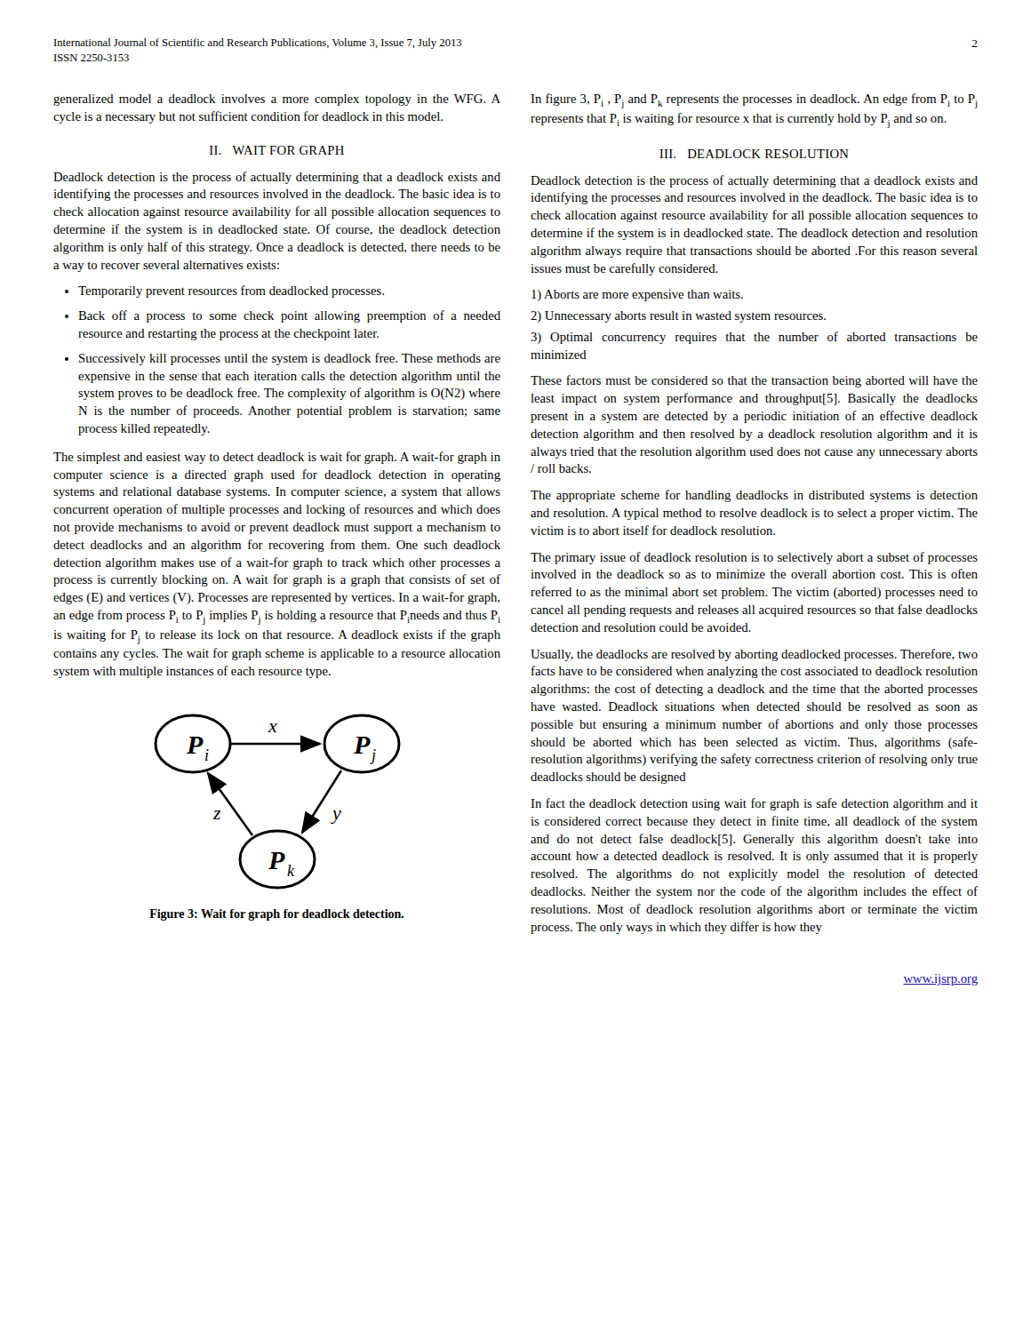International Journal of Scientific and Research Publications, Volume 3, Issue 7, July 2013
ISSN 2250-3153
2
generalized model a deadlock involves a more complex topology in the WFG. A cycle is a necessary but not sufficient condition for deadlock in this model.
II. Wait for Graph
Deadlock detection is the process of actually determining that a deadlock exists and identifying the processes and resources involved in the deadlock. The basic idea is to check allocation against resource availability for all possible allocation sequences to determine if the system is in deadlocked state. Of course, the deadlock detection algorithm is only half of this strategy. Once a deadlock is detected, there needs to be a way to recover several alternatives exists:
Temporarily prevent resources from deadlocked processes.
Back off a process to some check point allowing preemption of a needed resource and restarting the process at the checkpoint later.
Successively kill processes until the system is deadlock free. These methods are expensive in the sense that each iteration calls the detection algorithm until the system proves to be deadlock free. The complexity of algorithm is O(N2) where N is the number of proceeds. Another potential problem is starvation; same process killed repeatedly.
The simplest and easiest way to detect deadlock is wait for graph. A wait-for graph in computer science is a directed graph used for deadlock detection in operating systems and relational database systems. In computer science, a system that allows concurrent operation of multiple processes and locking of resources and which does not provide mechanisms to avoid or prevent deadlock must support a mechanism to detect deadlocks and an algorithm for recovering from them. One such deadlock detection algorithm makes use of a wait-for graph to track which other processes a process is currently blocking on. A wait for graph is a graph that consists of set of edges (E) and vertices (V). Processes are represented by vertices. In a wait-for graph, an edge from process Pi to Pj implies Pj is holding a resource that Pineeds and thus Pi is waiting for Pj to release its lock on that resource. A deadlock exists if the graph contains any cycles. The wait for graph scheme is applicable to a resource allocation system with multiple instances of each resource type.
P i P j P k x y z
Figure 3: Wait for graph for deadlock detection.
In figure 3, Pi , Pj and Pk represents the processes in deadlock. An edge from Pi to Pj represents that Pi is waiting for resource x that is currently hold by Pj and so on.
III. Deadlock Resolution
Deadlock detection is the process of actually determining that a deadlock exists and identifying the processes and resources involved in the deadlock. The basic idea is to check allocation against resource availability for all possible allocation sequences to determine if the system is in deadlocked state. The deadlock detection and resolution algorithm always require that transactions should be aborted .For this reason several issues must be carefully considered.
1) Aborts are more expensive than waits.
2) Unnecessary aborts result in wasted system resources.
3) Optimal concurrency requires that the number of aborted transactions be minimized
These factors must be considered so that the transaction being aborted will have the least impact on system performance and throughput[5]. Basically the deadlocks present in a system are detected by a periodic initiation of an effective deadlock detection algorithm and then resolved by a deadlock resolution algorithm and it is always tried that the resolution algorithm used does not cause any unnecessary aborts / roll backs.
The appropriate scheme for handling deadlocks in distributed systems is detection and resolution. A typical method to resolve deadlock is to select a proper victim. The victim is to abort itself for deadlock resolution.
The primary issue of deadlock resolution is to selectively abort a subset of processes involved in the deadlock so as to minimize the overall abortion cost. This is often referred to as the minimal abort set problem. The victim (aborted) processes need to cancel all pending requests and releases all acquired resources so that false deadlocks detection and resolution could be avoided.
Usually, the deadlocks are resolved by aborting deadlocked processes. Therefore, two facts have to be considered when analyzing the cost associated to deadlock resolution algorithms: the cost of detecting a deadlock and the time that the aborted processes have wasted. Deadlock situations when detected should be resolved as soon as possible but ensuring a minimum number of abortions and only those processes should be aborted which has been selected as victim. Thus, algorithms (safe-resolution algorithms) verifying the safety correctness criterion of resolving only true deadlocks should be designed
In fact the deadlock detection using wait for graph is safe detection algorithm and it is considered correct because they detect in finite time, all deadlock of the system and do not detect false deadlock[5]. Generally this algorithm doesn't take into account how a detected deadlock is resolved. It is only assumed that it is properly resolved. The algorithms do not explicitly model the resolution of detected deadlocks. Neither the system nor the code of the algorithm includes the effect of resolutions. Most of deadlock resolution algorithms abort or terminate the victim process. The only ways in which they differ is how they
www.ijsrp.org